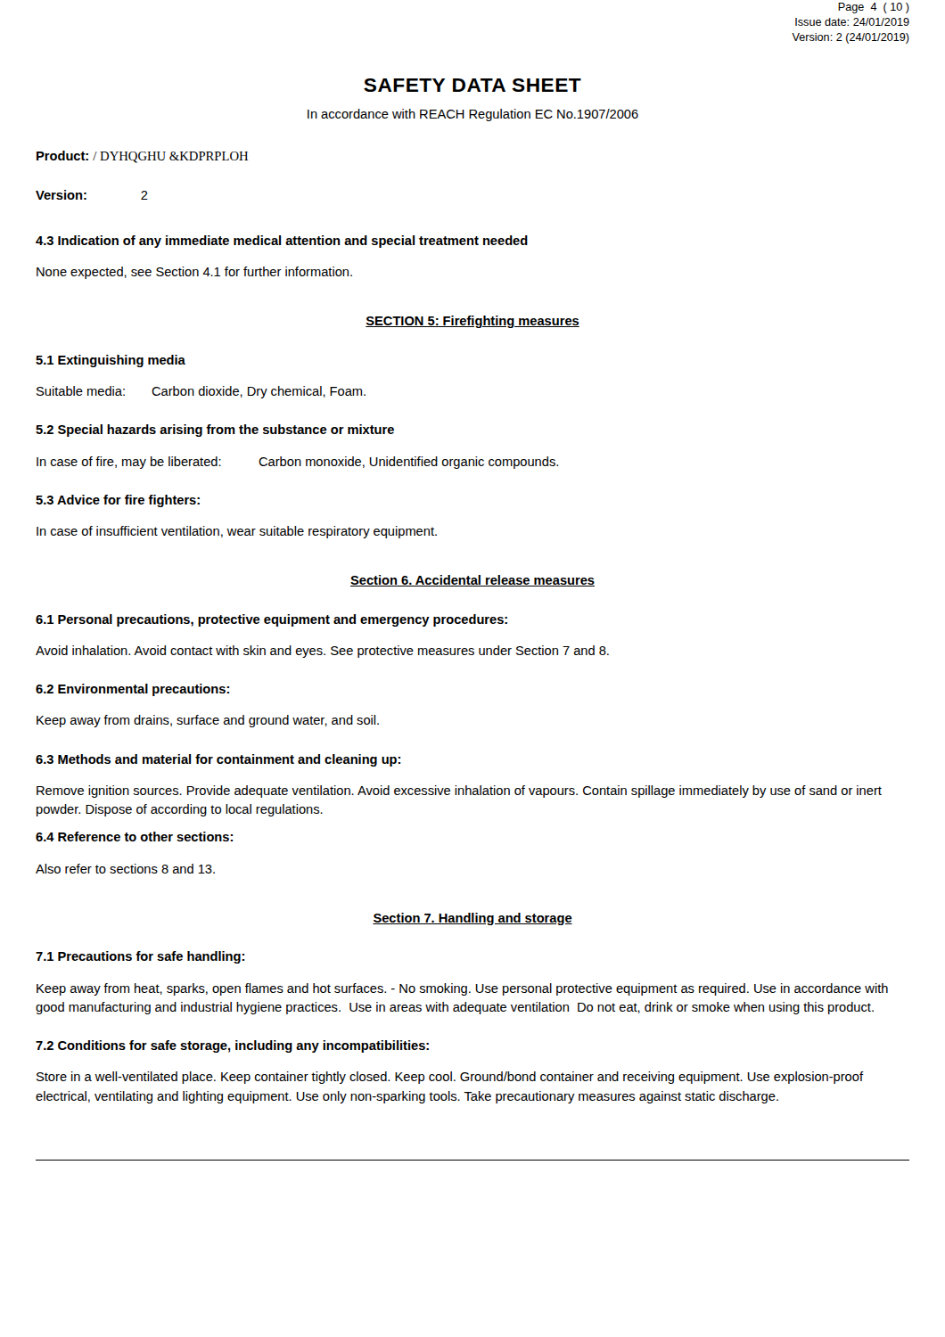Page 4 ( 10 )
Issue date: 24/01/2019
Version: 2 (24/01/2019)
SAFETY DATA SHEET
In accordance with REACH Regulation EC No.1907/2006
Product: / DYHQGHU &KDPRPLOH
Version: 2
4.3 Indication of any immediate medical attention and special treatment needed
None expected, see Section 4.1 for further information.
SECTION 5: Firefighting measures
5.1 Extinguishing media
Suitable media: Carbon dioxide, Dry chemical, Foam.
5.2 Special hazards arising from the substance or mixture
In case of fire, may be liberated: Carbon monoxide, Unidentified organic compounds.
5.3 Advice for fire fighters:
In case of insufficient ventilation, wear suitable respiratory equipment.
Section 6. Accidental release measures
6.1 Personal precautions, protective equipment and emergency procedures:
Avoid inhalation. Avoid contact with skin and eyes. See protective measures under Section 7 and 8.
6.2 Environmental precautions:
Keep away from drains, surface and ground water, and soil.
6.3 Methods and material for containment and cleaning up:
Remove ignition sources. Provide adequate ventilation. Avoid excessive inhalation of vapours. Contain spillage immediately by use of sand or inert powder. Dispose of according to local regulations.
6.4 Reference to other sections:
Also refer to sections 8 and 13.
Section 7. Handling and storage
7.1 Precautions for safe handling:
Keep away from heat, sparks, open flames and hot surfaces. - No smoking. Use personal protective equipment as required. Use in accordance with good manufacturing and industrial hygiene practices. Use in areas with adequate ventilation Do not eat, drink or smoke when using this product.
7.2 Conditions for safe storage, including any incompatibilities:
Store in a well-ventilated place. Keep container tightly closed. Keep cool. Ground/bond container and receiving equipment. Use explosion-proof electrical, ventilating and lighting equipment. Use only non-sparking tools. Take precautionary measures against static discharge.